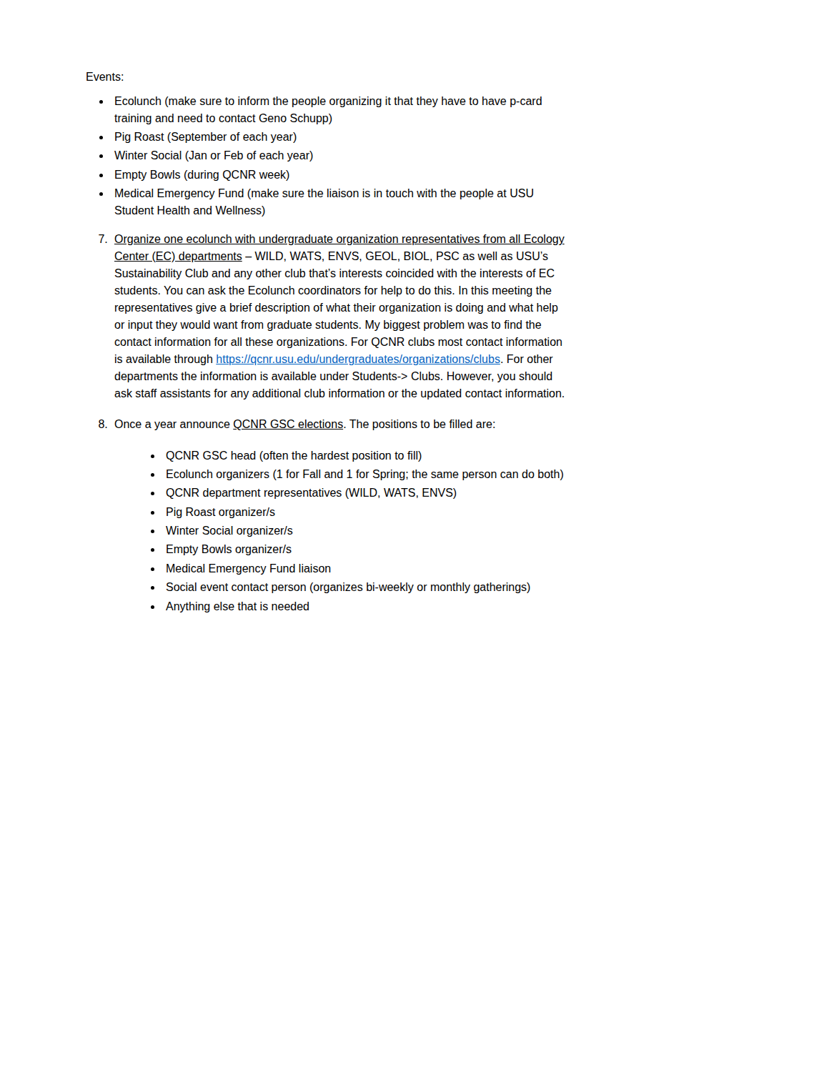Events:
Ecolunch (make sure to inform the people organizing it that they have to have p-card training and need to contact Geno Schupp)
Pig Roast (September of each year)
Winter Social (Jan or Feb of each year)
Empty Bowls (during QCNR week)
Medical Emergency Fund (make sure the liaison is in touch with the people at USU Student Health and Wellness)
Organize one ecolunch with undergraduate organization representatives from all Ecology Center (EC) departments – WILD, WATS, ENVS, GEOL, BIOL, PSC as well as USU’s Sustainability Club and any other club that’s interests coincided with the interests of EC students. You can ask the Ecolunch coordinators for help to do this. In this meeting the representatives give a brief description of what their organization is doing and what help or input they would want from graduate students. My biggest problem was to find the contact information for all these organizations. For QCNR clubs most contact information is available through https://qcnr.usu.edu/undergraduates/organizations/clubs. For other departments the information is available under Students-> Clubs. However, you should ask staff assistants for any additional club information or the updated contact information.
Once a year announce QCNR GSC elections. The positions to be filled are:
QCNR GSC head (often the hardest position to fill)
Ecolunch organizers (1 for Fall and 1 for Spring; the same person can do both)
QCNR department representatives (WILD, WATS, ENVS)
Pig Roast organizer/s
Winter Social organizer/s
Empty Bowls organizer/s
Medical Emergency Fund liaison
Social event contact person (organizes bi-weekly or monthly gatherings)
Anything else that is needed